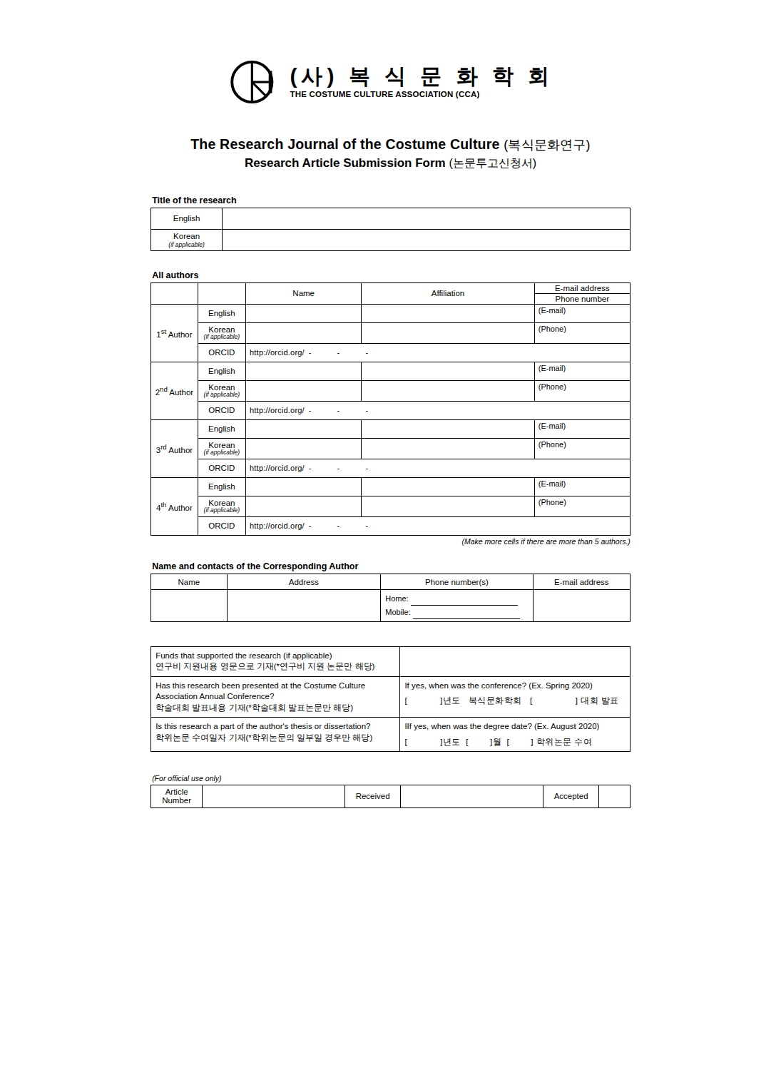(사) 복 식 문 화 학 회
THE COSTUME CULTURE ASSOCIATION (CCA)
The Research Journal of the Costume Culture (복식문화연구)
Research Article Submission Form (논문투고신청서)
Title of the research
| English | |
| Korean (if applicable) | |
All authors
| | | Name | Affiliation | E-mail address |
| --- | --- | --- | --- | --- |
| Phone number |
| 1 st Author | English | | | (E-mail) |
| Korean (if applicable) | | | (Phone) |
| ORCID | http://orcid.org/ - - - |
| 2 nd Author | English | | | (E-mail) |
| Korean (if applicable) | | | (Phone) |
| ORCID | http://orcid.org/ - - - |
| 3 rd Author | English | | | (E-mail) |
| Korean (if applicable) | | | (Phone) |
| ORCID | http://orcid.org/ - - - |
| 4 th Author | English | | | (E-mail) |
| Korean (if applicable) | | | (Phone) |
| ORCID | http://orcid.org/ - - - |
(Make more cells if there are more than 5 authors.)
Name and contacts of the Corresponding Author
| Name | Address | Phone number(s) | E-mail address |
| --- | --- | --- | --- |
| | | Home: Mobile: | |
| Funds that supported the research (if applicable) 연구비 지원내용 영문으로 기재(*연구비 지원 논문만 해당) | |
| Has this research been presented at the Costume Culture Association Annual Conference? 학술대회 발표내용 기재(*학술대회 발표논문만 해당) | If yes, when was the conference? (Ex. Spring 2020) [ ]년도 복식문화학회 [ ] 대회 발표 |
| Is this research a part of the author's thesis or dissertation? 학위논문 수여일자 기재(*학위논문의 일부일 경우만 해당) | IIf yes, when was the degree date? (Ex. August 2020) [ ]년도 [ ]월 [ ] 학위논문 수여 |
(For official use only)
| Article Number | | Received | | Accepted | |